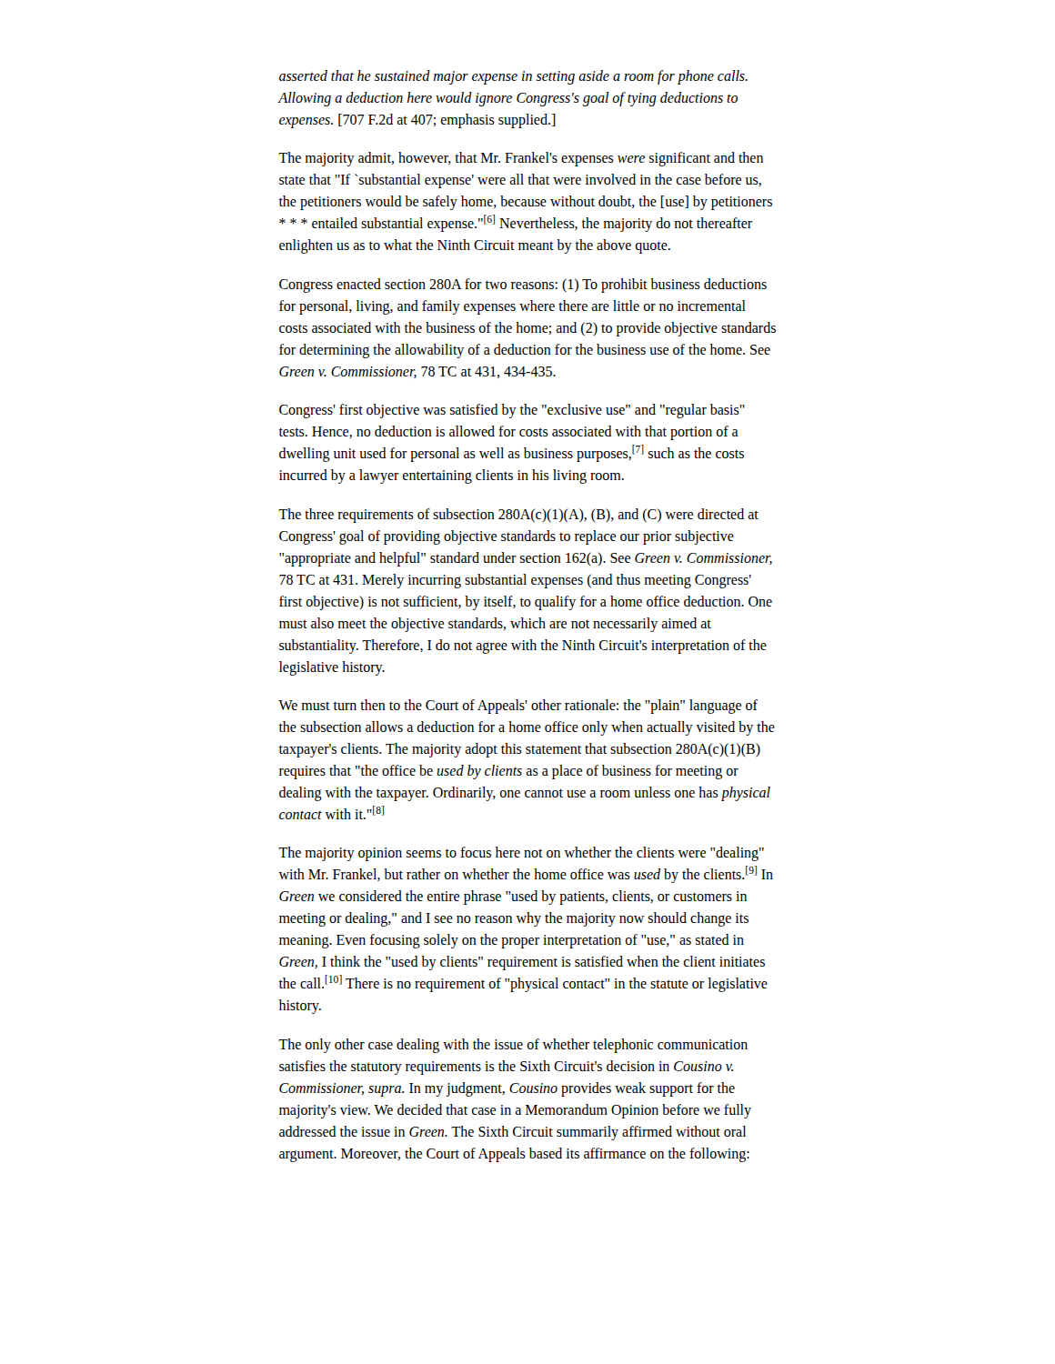asserted that he sustained major expense in setting aside a room for phone calls. Allowing a deduction here would ignore Congress's goal of tying deductions to expenses. [707 F.2d at 407; emphasis supplied.]
The majority admit, however, that Mr. Frankel's expenses were significant and then state that "If `substantial expense' were all that were involved in the case before us, the petitioners would be safely home, because without doubt, the [use] by petitioners * * * entailed substantial expense."[6] Nevertheless, the majority do not thereafter enlighten us as to what the Ninth Circuit meant by the above quote.
Congress enacted section 280A for two reasons: (1) To prohibit business deductions for personal, living, and family expenses where there are little or no incremental costs associated with the business of the home; and (2) to provide objective standards for determining the allowability of a deduction for the business use of the home. See Green v. Commissioner, 78 TC at 431, 434-435.
Congress' first objective was satisfied by the "exclusive use" and "regular basis" tests. Hence, no deduction is allowed for costs associated with that portion of a dwelling unit used for personal as well as business purposes,[7] such as the costs incurred by a lawyer entertaining clients in his living room.
The three requirements of subsection 280A(c)(1)(A), (B), and (C) were directed at Congress' goal of providing objective standards to replace our prior subjective "appropriate and helpful" standard under section 162(a). See Green v. Commissioner, 78 TC at 431. Merely incurring substantial expenses (and thus meeting Congress' first objective) is not sufficient, by itself, to qualify for a home office deduction. One must also meet the objective standards, which are not necessarily aimed at substantiality. Therefore, I do not agree with the Ninth Circuit's interpretation of the legislative history.
We must turn then to the Court of Appeals' other rationale: the "plain" language of the subsection allows a deduction for a home office only when actually visited by the taxpayer's clients. The majority adopt this statement that subsection 280A(c)(1)(B) requires that "the office be used by clients as a place of business for meeting or dealing with the taxpayer. Ordinarily, one cannot use a room unless one has physical contact with it."[8]
The majority opinion seems to focus here not on whether the clients were "dealing" with Mr. Frankel, but rather on whether the home office was used by the clients.[9] In Green we considered the entire phrase "used by patients, clients, or customers in meeting or dealing," and I see no reason why the majority now should change its meaning. Even focusing solely on the proper interpretation of "use," as stated in Green, I think the "used by clients" requirement is satisfied when the client initiates the call.[10] There is no requirement of "physical contact" in the statute or legislative history.
The only other case dealing with the issue of whether telephonic communication satisfies the statutory requirements is the Sixth Circuit's decision in Cousino v. Commissioner, supra. In my judgment, Cousino provides weak support for the majority's view. We decided that case in a Memorandum Opinion before we fully addressed the issue in Green. The Sixth Circuit summarily affirmed without oral argument. Moreover, the Court of Appeals based its affirmance on the following: